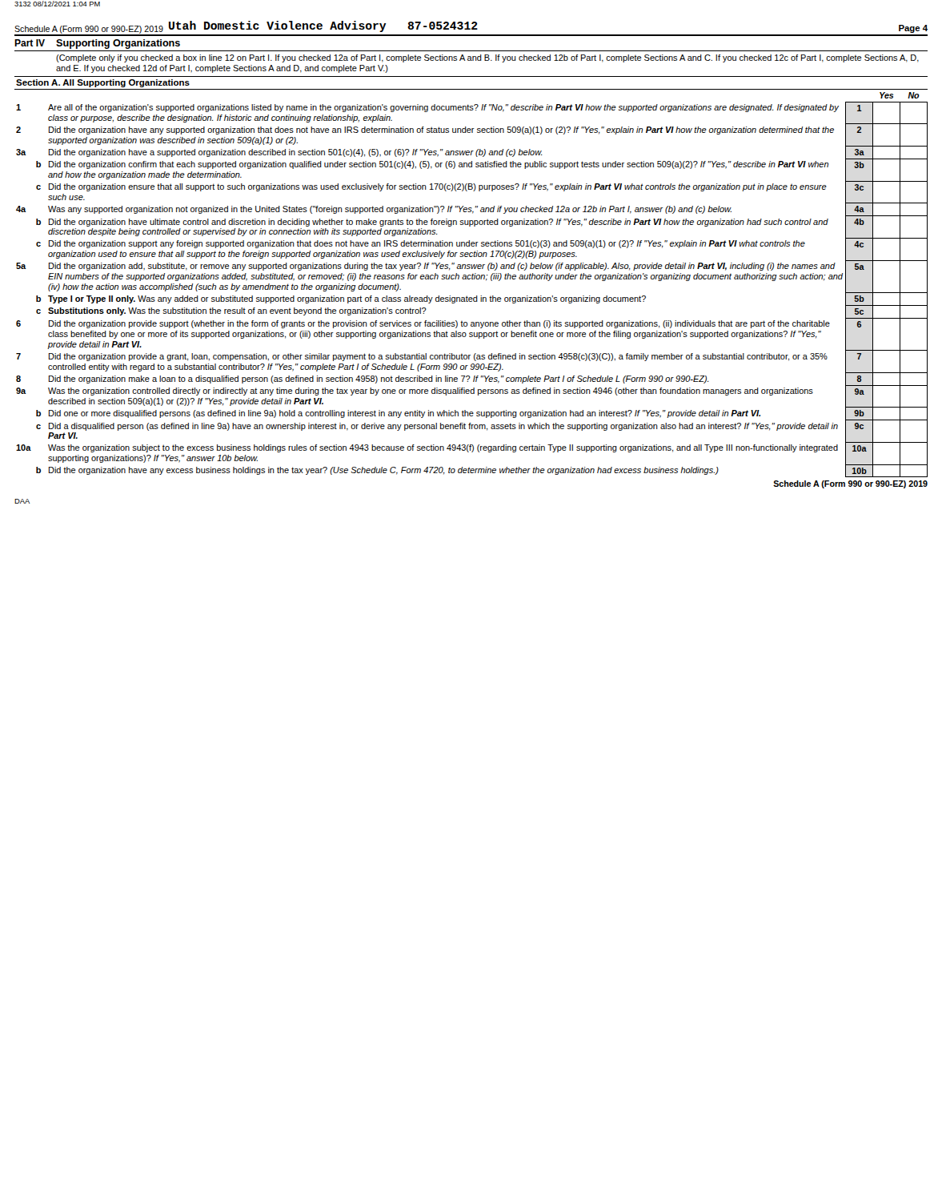3132 08/12/2021 1:04 PM
Schedule A (Form 990 or 990-EZ) 2019
Utah Domestic Violence Advisory 87-0524312
Page 4
Part IV
Supporting Organizations
(Complete only if you checked a box in line 12 on Part I. If you checked 12a of Part I, complete Sections A and B. If you checked 12b of Part I, complete Sections A and C. If you checked 12c of Part I, complete Sections A, D, and E. If you checked 12d of Part I, complete Sections A and D, and complete Part V.)
Section A. All Supporting Organizations
| | | Yes | No |
| 1 | | Are all of the organization's supported organizations listed by name in the organization's governing documents? If "No," describe in Part VI how the supported organizations are designated. If designated by class or purpose, describe the designation. If historic and continuing relationship, explain. | 1 | | |
| 2 | | Did the organization have any supported organization that does not have an IRS determination of status under section 509(a)(1) or (2)? If "Yes," explain in Part VI how the organization determined that the supported organization was described in section 509(a)(1) or (2). | 2 | | |
| 3a | | Did the organization have a supported organization described in section 501(c)(4), (5), or (6)? If "Yes," answer (b) and (c) below. | 3a | | |
| | b | Did the organization confirm that each supported organization qualified under section 501(c)(4), (5), or (6) and satisfied the public support tests under section 509(a)(2)? If "Yes," describe in Part VI when and how the organization made the determination. | 3b | | |
| | c | Did the organization ensure that all support to such organizations was used exclusively for section 170(c)(2)(B) purposes? If "Yes," explain in Part VI what controls the organization put in place to ensure such use. | 3c | | |
| 4a | | Was any supported organization not organized in the United States ("foreign supported organization")? If "Yes," and if you checked 12a or 12b in Part I, answer (b) and (c) below. | 4a | | |
| | b | Did the organization have ultimate control and discretion in deciding whether to make grants to the foreign supported organization? If "Yes," describe in Part VI how the organization had such control and discretion despite being controlled or supervised by or in connection with its supported organizations. | 4b | | |
| | c | Did the organization support any foreign supported organization that does not have an IRS determination under sections 501(c)(3) and 509(a)(1) or (2)? If "Yes," explain in Part VI what controls the organization used to ensure that all support to the foreign supported organization was used exclusively for section 170(c)(2)(B) purposes. | 4c | | |
| 5a | | Did the organization add, substitute, or remove any supported organizations during the tax year? If "Yes," answer (b) and (c) below (if applicable). Also, provide detail in Part VI, including (i) the names and EIN numbers of the supported organizations added, substituted, or removed; (ii) the reasons for each such action; (iii) the authority under the organization's organizing document authorizing such action; and (iv) how the action was accomplished (such as by amendment to the organizing document). | 5a | | |
| | b | Type I or Type II only. Was any added or substituted supported organization part of a class already designated in the organization's organizing document? | 5b | | |
| | c | Substitutions only. Was the substitution the result of an event beyond the organization's control? | 5c | | |
| 6 | | Did the organization provide support (whether in the form of grants or the provision of services or facilities) to anyone other than (i) its supported organizations, (ii) individuals that are part of the charitable class benefited by one or more of its supported organizations, or (iii) other supporting organizations that also support or benefit one or more of the filing organization's supported organizations? If "Yes," provide detail in Part VI. | 6 | | |
| 7 | | Did the organization provide a grant, loan, compensation, or other similar payment to a substantial contributor (as defined in section 4958(c)(3)(C)), a family member of a substantial contributor, or a 35% controlled entity with regard to a substantial contributor? If "Yes," complete Part I of Schedule L (Form 990 or 990-EZ). | 7 | | |
| 8 | | Did the organization make a loan to a disqualified person (as defined in section 4958) not described in line 7? If "Yes," complete Part I of Schedule L (Form 990 or 990-EZ). | 8 | | |
| 9a | | Was the organization controlled directly or indirectly at any time during the tax year by one or more disqualified persons as defined in section 4946 (other than foundation managers and organizations described in section 509(a)(1) or (2))? If "Yes," provide detail in Part VI. | 9a | | |
| | b | Did one or more disqualified persons (as defined in line 9a) hold a controlling interest in any entity in which the supporting organization had an interest? If "Yes," provide detail in Part VI. | 9b | | |
| | c | Did a disqualified person (as defined in line 9a) have an ownership interest in, or derive any personal benefit from, assets in which the supporting organization also had an interest? If "Yes," provide detail in Part VI. | 9c | | |
| 10a | | Was the organization subject to the excess business holdings rules of section 4943 because of section 4943(f) (regarding certain Type II supporting organizations, and all Type III non-functionally integrated supporting organizations)? If "Yes," answer 10b below. | 10a | | |
| | b | Did the organization have any excess business holdings in the tax year? (Use Schedule C, Form 4720, to determine whether the organization had excess business holdings.) | 10b | | |
Schedule A (Form 990 or 990-EZ) 2019
DAA